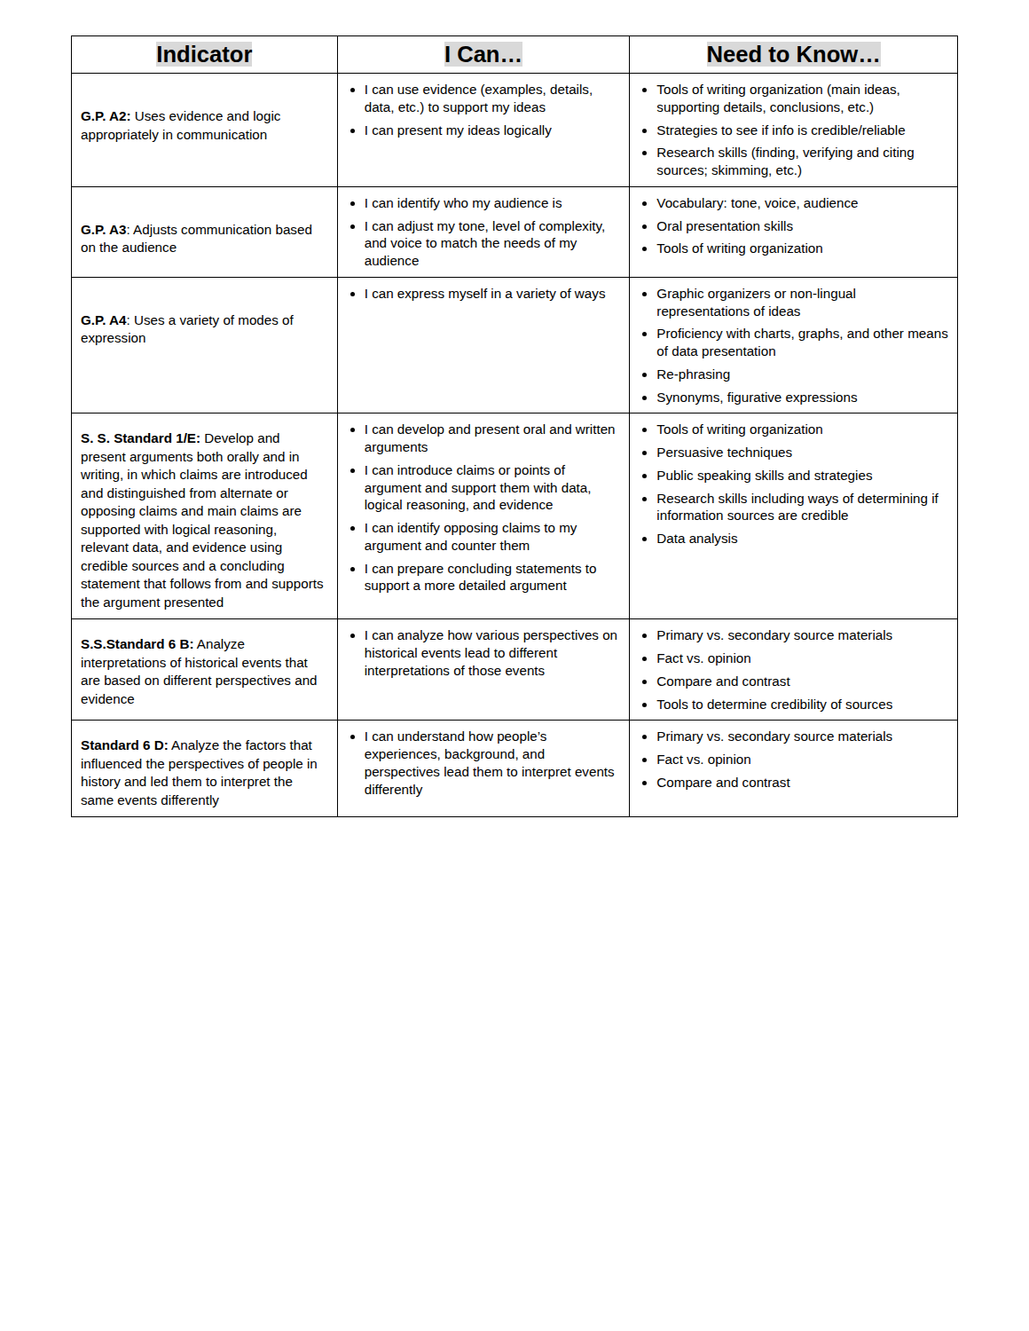| Indicator | I Can… | Need to Know… |
| --- | --- | --- |
| G.P. A2: Uses evidence and logic appropriately in communication | I can use evidence (examples, details, data, etc.) to support my ideas I can present my ideas logically | Tools of writing organization (main ideas, supporting details, conclusions, etc.) Strategies to see if info is credible/reliable Research skills (finding, verifying and citing sources; skimming, etc.) |
| G.P. A3 : Adjusts communication based on the audience | I can identify who my audience is I can adjust my tone, level of complexity, and voice to match the needs of my audience | Vocabulary: tone, voice, audience Oral presentation skills Tools of writing organization |
| G.P. A4 : Uses a variety of modes of expression | I can express myself in a variety of ways | Graphic organizers or non-lingual representations of ideas Proficiency with charts, graphs, and other means of data presentation Re-phrasing Synonyms, figurative expressions |
| S. S. Standard 1/E: Develop and present arguments both orally and in writing, in which claims are introduced and distinguished from alternate or opposing claims and main claims are supported with logical reasoning, relevant data, and evidence using credible sources and a concluding statement that follows from and supports the argument presented | I can develop and present oral and written arguments I can introduce claims or points of argument and support them with data, logical reasoning, and evidence I can identify opposing claims to my argument and counter them I can prepare concluding statements to support a more detailed argument | Tools of writing organization Persuasive techniques Public speaking skills and strategies Research skills including ways of determining if information sources are credible Data analysis |
| S.S.Standard 6 B: Analyze interpretations of historical events that are based on different perspectives and evidence | I can analyze how various perspectives on historical events lead to different interpretations of those events | Primary vs. secondary source materials Fact vs. opinion Compare and contrast Tools to determine credibility of sources |
| Standard 6 D: Analyze the factors that influenced the perspectives of people in history and led them to interpret the same events differently | I can understand how people’s experiences, background, and perspectives lead them to interpret events differently | Primary vs. secondary source materials Fact vs. opinion Compare and contrast |